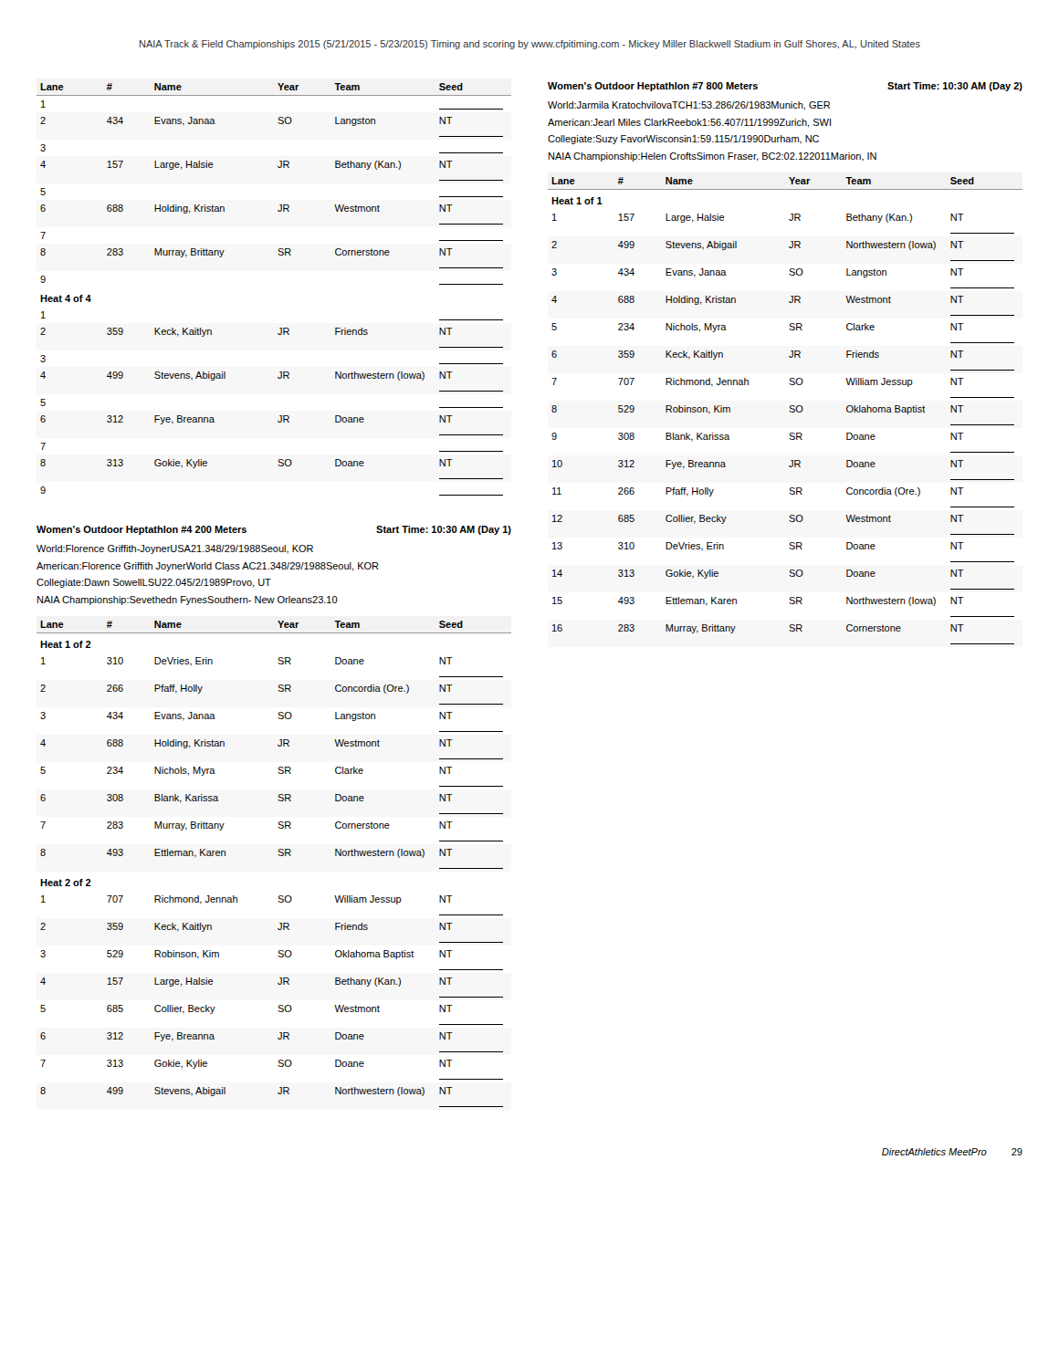NAIA Track & Field Championships 2015 (5/21/2015 - 5/23/2015) Timing and scoring by www.cfpitiming.com - Mickey Miller Blackwell Stadium in Gulf Shores, AL, United States
| Lane | # | Name | Year | Team | Seed |
| --- | --- | --- | --- | --- | --- |
| 1 | | | | | |
| 2 | 434 | Evans, Janaa | SO | Langston | NT |
| 3 | | | | | |
| 4 | 157 | Large, Halsie | JR | Bethany (Kan.) | NT |
| 5 | | | | | |
| 6 | 688 | Holding, Kristan | JR | Westmont | NT |
| 7 | | | | | |
| 8 | 283 | Murray, Brittany | SR | Cornerstone | NT |
| 9 | | | | | |
| Heat 4 of 4 |
| 1 | | | | | |
| 2 | 359 | Keck, Kaitlyn | JR | Friends | NT |
| 3 | | | | | |
| 4 | 499 | Stevens, Abigail | JR | Northwestern (Iowa) | NT |
| 5 | | | | | |
| 6 | 312 | Fye, Breanna | JR | Doane | NT |
| 7 | | | | | |
| 8 | 313 | Gokie, Kylie | SO | Doane | NT |
| 9 | | | | | |
Women's Outdoor Heptathlon #4 200 Meters Start Time: 10:30 AM (Day 1)
World:Florence Griffith-JoynerUSA21.348/29/1988Seoul, KOR
American:Florence Griffith JoynerWorld Class AC21.348/29/1988Seoul, KOR
Collegiate:Dawn SowellLSU22.045/2/1989Provo, UT
NAIA Championship:Sevethedn FynesSouthern- New Orleans23.10
| Lane | # | Name | Year | Team | Seed |
| --- | --- | --- | --- | --- | --- |
| Heat 1 of 2 |
| 1 | 310 | DeVries, Erin | SR | Doane | NT |
| 2 | 266 | Pfaff, Holly | SR | Concordia (Ore.) | NT |
| 3 | 434 | Evans, Janaa | SO | Langston | NT |
| 4 | 688 | Holding, Kristan | JR | Westmont | NT |
| 5 | 234 | Nichols, Myra | SR | Clarke | NT |
| 6 | 308 | Blank, Karissa | SR | Doane | NT |
| 7 | 283 | Murray, Brittany | SR | Cornerstone | NT |
| 8 | 493 | Ettleman, Karen | SR | Northwestern (Iowa) | NT |
| Heat 2 of 2 |
| 1 | 707 | Richmond, Jennah | SO | William Jessup | NT |
| 2 | 359 | Keck, Kaitlyn | JR | Friends | NT |
| 3 | 529 | Robinson, Kim | SO | Oklahoma Baptist | NT |
| 4 | 157 | Large, Halsie | JR | Bethany (Kan.) | NT |
| 5 | 685 | Collier, Becky | SO | Westmont | NT |
| 6 | 312 | Fye, Breanna | JR | Doane | NT |
| 7 | 313 | Gokie, Kylie | SO | Doane | NT |
| 8 | 499 | Stevens, Abigail | JR | Northwestern (Iowa) | NT |
Women's Outdoor Heptathlon #7 800 Meters Start Time: 10:30 AM (Day 2)
World:Jarmila KratochvilovaTCH1:53.286/26/1983Munich, GER
American:Jearl Miles ClarkReebok1:56.407/11/1999Zurich, SWI
Collegiate:Suzy FavorWisconsin1:59.115/1/1990Durham, NC
NAIA Championship:Helen CroftsSimon Fraser, BC2:02.122011Marion, IN
| Lane | # | Name | Year | Team | Seed |
| --- | --- | --- | --- | --- | --- |
| Heat 1 of 1 |
| 1 | 157 | Large, Halsie | JR | Bethany (Kan.) | NT |
| 2 | 499 | Stevens, Abigail | JR | Northwestern (Iowa) | NT |
| 3 | 434 | Evans, Janaa | SO | Langston | NT |
| 4 | 688 | Holding, Kristan | JR | Westmont | NT |
| 5 | 234 | Nichols, Myra | SR | Clarke | NT |
| 6 | 359 | Keck, Kaitlyn | JR | Friends | NT |
| 7 | 707 | Richmond, Jennah | SO | William Jessup | NT |
| 8 | 529 | Robinson, Kim | SO | Oklahoma Baptist | NT |
| 9 | 308 | Blank, Karissa | SR | Doane | NT |
| 10 | 312 | Fye, Breanna | JR | Doane | NT |
| 11 | 266 | Pfaff, Holly | SR | Concordia (Ore.) | NT |
| 12 | 685 | Collier, Becky | SO | Westmont | NT |
| 13 | 310 | DeVries, Erin | SR | Doane | NT |
| 14 | 313 | Gokie, Kylie | SO | Doane | NT |
| 15 | 493 | Ettleman, Karen | SR | Northwestern (Iowa) | NT |
| 16 | 283 | Murray, Brittany | SR | Cornerstone | NT |
DirectAthletics MeetPro 29